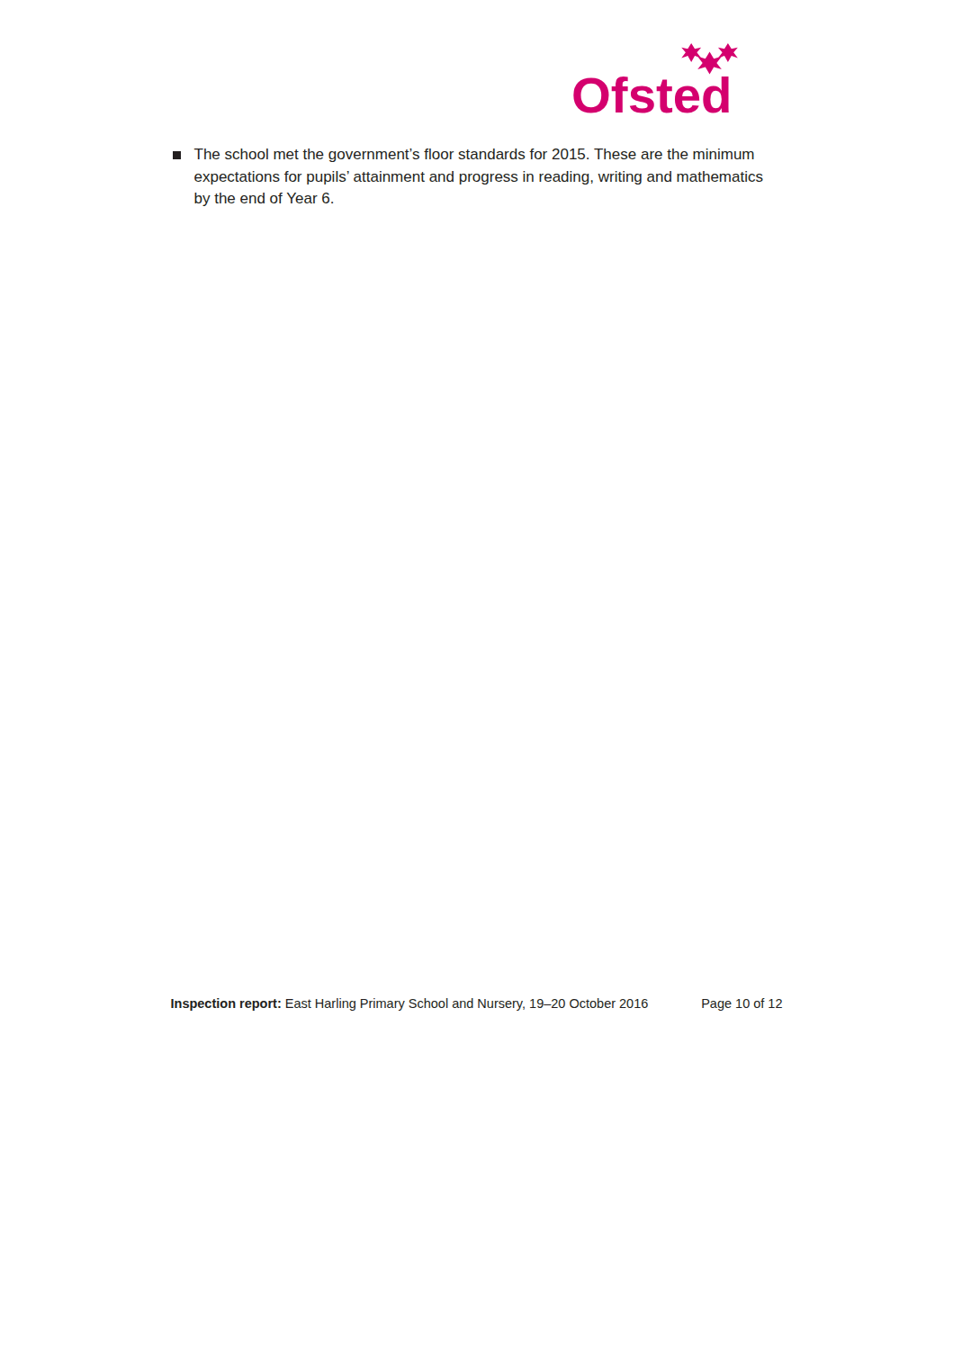The school met the government’s floor standards for 2015. These are the minimum expectations for pupils’ attainment and progress in reading, writing and mathematics by the end of Year 6.
Inspection report: East Harling Primary School and Nursery, 19–20 October 2016
Page 10 of 12